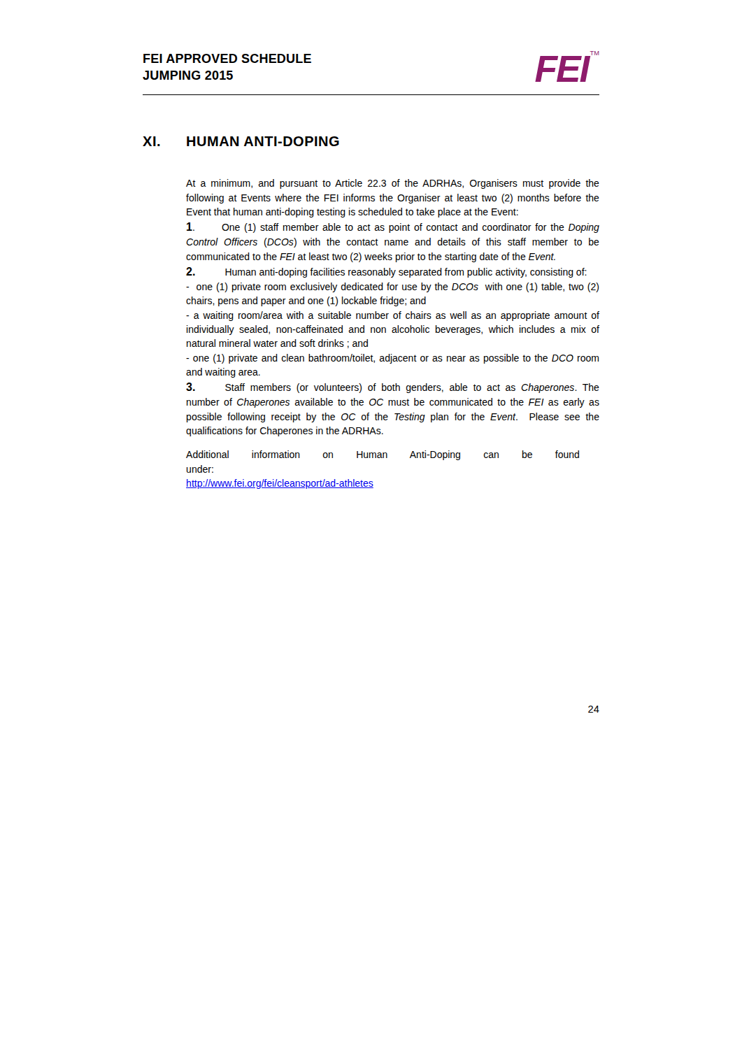FEI APPROVED SCHEDULE
JUMPING 2015
FEI TM
XI. HUMAN ANTI-DOPING
At a minimum, and pursuant to Article 22.3 of the ADRHAs, Organisers must provide the following at Events where the FEI informs the Organiser at least two (2) months before the Event that human anti-doping testing is scheduled to take place at the Event:
1. One (1) staff member able to act as point of contact and coordinator for the Doping Control Officers (DCOs) with the contact name and details of this staff member to be communicated to the FEI at least two (2) weeks prior to the starting date of the Event.
2. Human anti-doping facilities reasonably separated from public activity, consisting of:
- one (1) private room exclusively dedicated for use by the DCOs with one (1) table, two (2) chairs, pens and paper and one (1) lockable fridge; and
- a waiting room/area with a suitable number of chairs as well as an appropriate amount of individually sealed, non-caffeinated and non alcoholic beverages, which includes a mix of natural mineral water and soft drinks ; and
- one (1) private and clean bathroom/toilet, adjacent or as near as possible to the DCO room and waiting area.
3. Staff members (or volunteers) of both genders, able to act as Chaperones. The number of Chaperones available to the OC must be communicated to the FEI as early as possible following receipt by the OC of the Testing plan for the Event. Please see the qualifications for Chaperones in the ADRHAs.
Additional information on Human Anti-Doping can be found under:
http://www.fei.org/fei/cleansport/ad-athletes
24